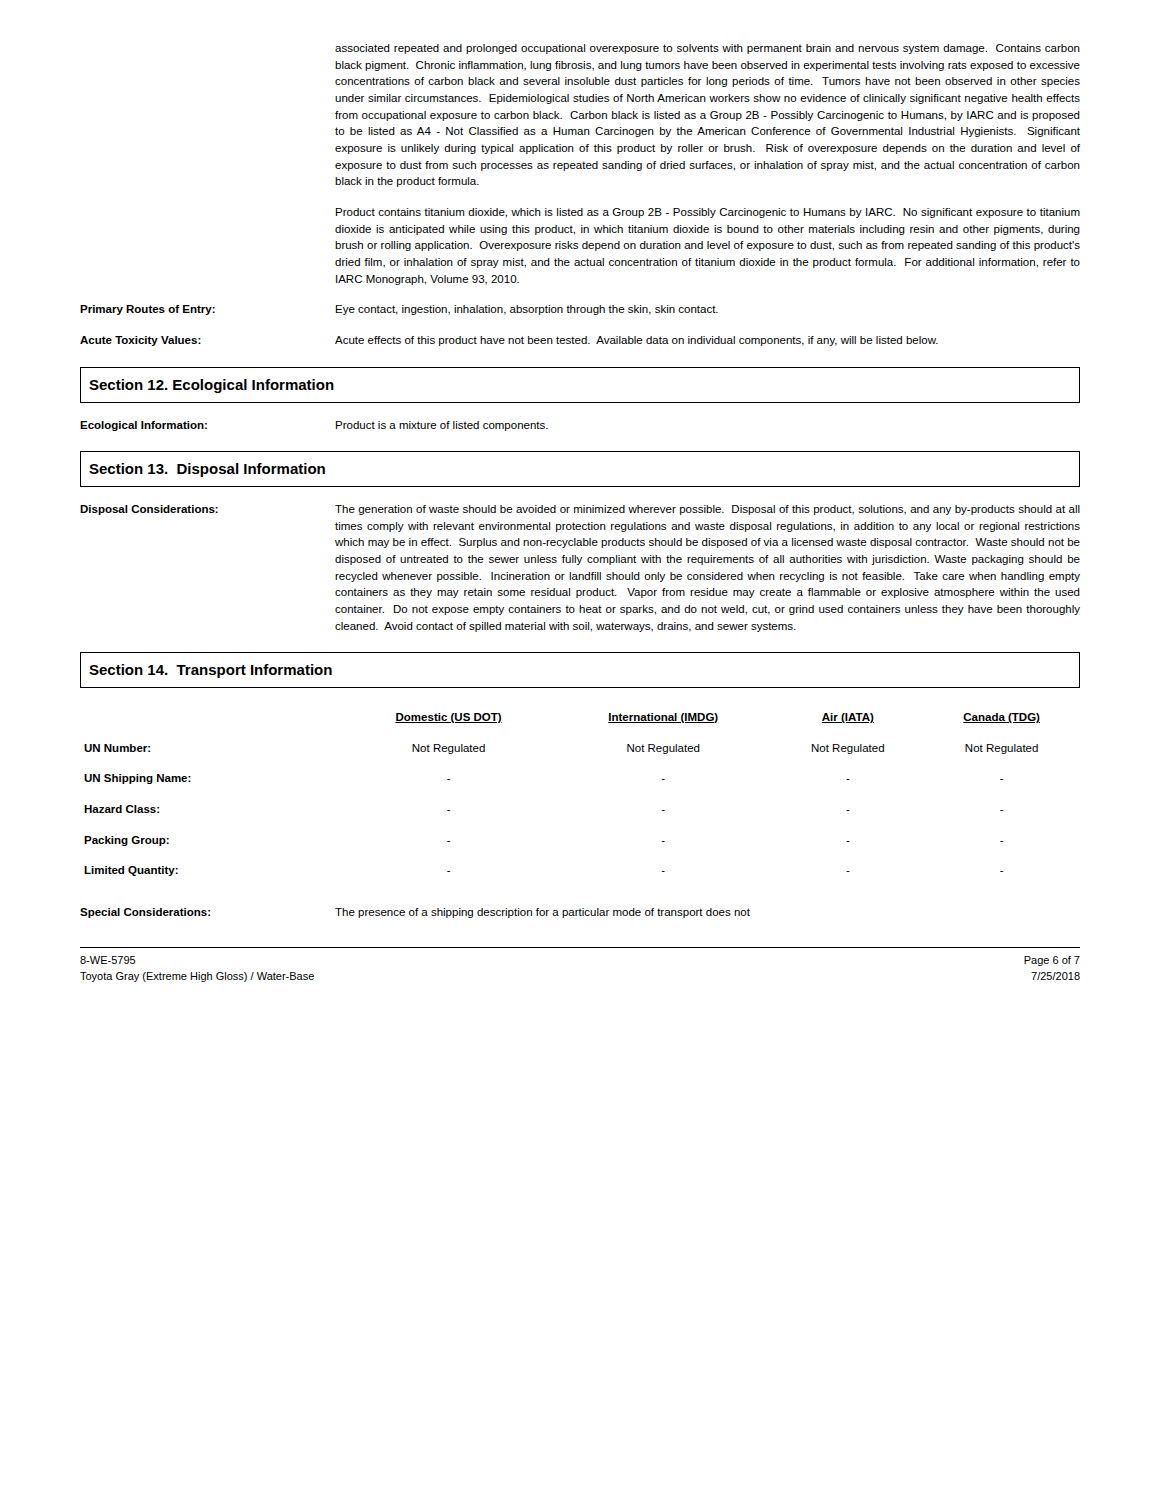associated repeated and prolonged occupational overexposure to solvents with permanent brain and nervous system damage. Contains carbon black pigment. Chronic inflammation, lung fibrosis, and lung tumors have been observed in experimental tests involving rats exposed to excessive concentrations of carbon black and several insoluble dust particles for long periods of time. Tumors have not been observed in other species under similar circumstances. Epidemiological studies of North American workers show no evidence of clinically significant negative health effects from occupational exposure to carbon black. Carbon black is listed as a Group 2B - Possibly Carcinogenic to Humans, by IARC and is proposed to be listed as A4 - Not Classified as a Human Carcinogen by the American Conference of Governmental Industrial Hygienists. Significant exposure is unlikely during typical application of this product by roller or brush. Risk of overexposure depends on the duration and level of exposure to dust from such processes as repeated sanding of dried surfaces, or inhalation of spray mist, and the actual concentration of carbon black in the product formula.
Product contains titanium dioxide, which is listed as a Group 2B - Possibly Carcinogenic to Humans by IARC. No significant exposure to titanium dioxide is anticipated while using this product, in which titanium dioxide is bound to other materials including resin and other pigments, during brush or rolling application. Overexposure risks depend on duration and level of exposure to dust, such as from repeated sanding of this product's dried film, or inhalation of spray mist, and the actual concentration of titanium dioxide in the product formula. For additional information, refer to IARC Monograph, Volume 93, 2010.
Primary Routes of Entry:
Eye contact, ingestion, inhalation, absorption through the skin, skin contact.
Acute Toxicity Values:
Acute effects of this product have not been tested. Available data on individual components, if any, will be listed below.
Section 12. Ecological Information
Ecological Information:
Product is a mixture of listed components.
Section 13. Disposal Information
Disposal Considerations:
The generation of waste should be avoided or minimized wherever possible. Disposal of this product, solutions, and any by-products should at all times comply with relevant environmental protection regulations and waste disposal regulations, in addition to any local or regional restrictions which may be in effect. Surplus and non-recyclable products should be disposed of via a licensed waste disposal contractor. Waste should not be disposed of untreated to the sewer unless fully compliant with the requirements of all authorities with jurisdiction. Waste packaging should be recycled whenever possible. Incineration or landfill should only be considered when recycling is not feasible. Take care when handling empty containers as they may retain some residual product. Vapor from residue may create a flammable or explosive atmosphere within the used container. Do not expose empty containers to heat or sparks, and do not weld, cut, or grind used containers unless they have been thoroughly cleaned. Avoid contact of spilled material with soil, waterways, drains, and sewer systems.
Section 14. Transport Information
| | Domestic (US DOT) | International (IMDG) | Air (IATA) | Canada (TDG) |
| --- | --- | --- | --- | --- |
| UN Number: | Not Regulated | Not Regulated | Not Regulated | Not Regulated |
| UN Shipping Name: | - | - | - | - |
| Hazard Class: | - | - | - | - |
| Packing Group: | - | - | - | - |
| Limited Quantity: | - | - | - | - |
Special Considerations:
The presence of a shipping description for a particular mode of transport does not
8-WE-5795
Toyota Gray (Extreme High Gloss) / Water-Base
Page 6 of 7
7/25/2018